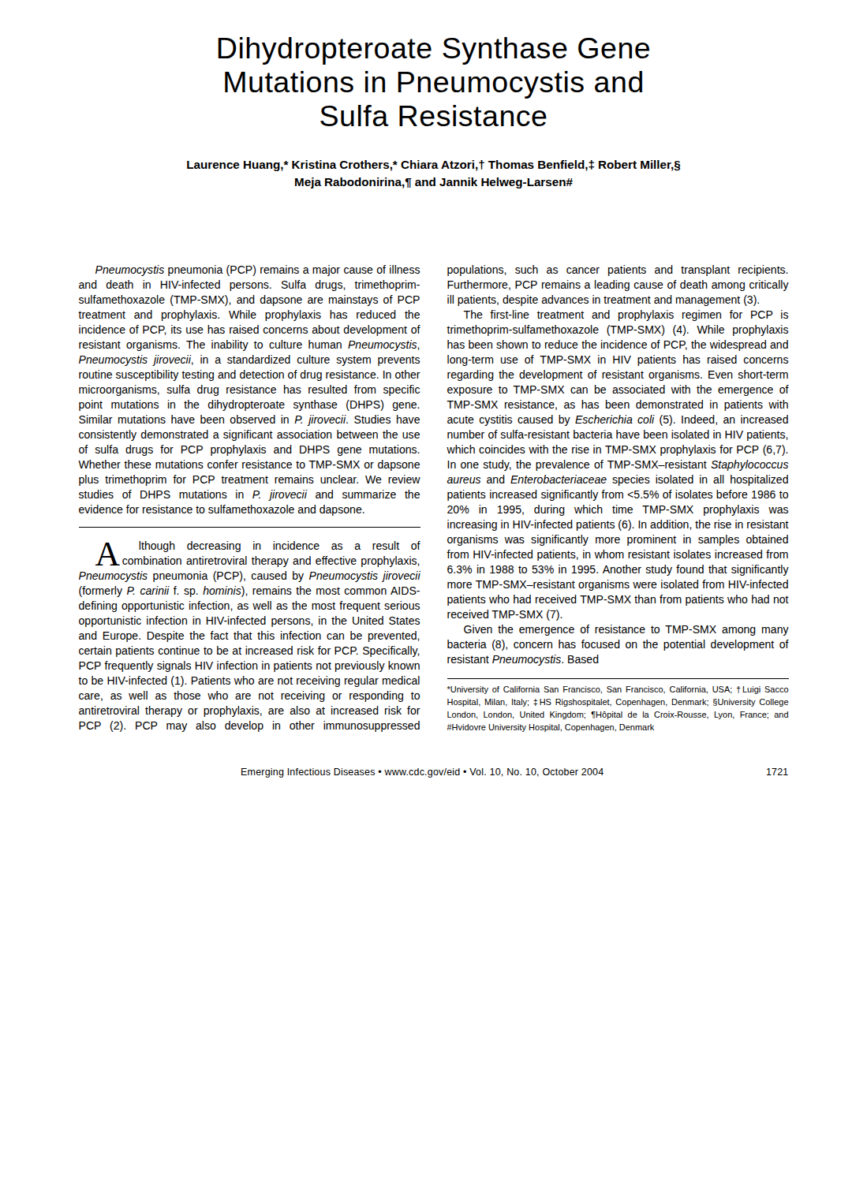Dihydropteroate Synthase Gene
Mutations in Pneumocystis and
Sulfa Resistance
Laurence Huang,* Kristina Crothers,* Chiara Atzori,† Thomas Benfield,‡ Robert Miller,§
Meja Rabodonirina,¶ and Jannik Helweg-Larsen#
Pneumocystis pneumonia (PCP) remains a major cause of illness and death in HIV-infected persons. Sulfa drugs, trimethoprim-sulfamethoxazole (TMP-SMX), and dapsone are mainstays of PCP treatment and prophylaxis. While prophylaxis has reduced the incidence of PCP, its use has raised concerns about development of resistant organisms. The inability to culture human Pneumocystis, Pneumocystis jirovecii, in a standardized culture system prevents routine susceptibility testing and detection of drug resistance. In other microorganisms, sulfa drug resistance has resulted from specific point mutations in the dihydropteroate synthase (DHPS) gene. Similar mutations have been observed in P. jirovecii. Studies have consistently demonstrated a significant association between the use of sulfa drugs for PCP prophylaxis and DHPS gene mutations. Whether these mutations confer resistance to TMP-SMX or dapsone plus trimethoprim for PCP treatment remains unclear. We review studies of DHPS mutations in P. jirovecii and summarize the evidence for resistance to sulfamethoxazole and dapsone.
Although decreasing in incidence as a result of combination antiretroviral therapy and effective prophylaxis, Pneumocystis pneumonia (PCP), caused by Pneumocystis jirovecii (formerly P. carinii f. sp. hominis), remains the most common AIDS-defining opportunistic infection, as well as the most frequent serious opportunistic infection in HIV-infected persons, in the United States and Europe. Despite the fact that this infection can be prevented, certain patients continue to be at increased risk for PCP. Specifically, PCP frequently signals HIV infection in patients not previously known to be HIV-infected (1). Patients who are not receiving regular medical care, as well as those who are not receiving or responding to antiretroviral therapy or prophylaxis, are also at increased risk for PCP (2). PCP may also develop in other immunosuppressed populations, such as cancer patients and transplant recipients. Furthermore, PCP remains a leading cause of death among critically ill patients, despite advances in treatment and management (3).
The first-line treatment and prophylaxis regimen for PCP is trimethoprim-sulfamethoxazole (TMP-SMX) (4). While prophylaxis has been shown to reduce the incidence of PCP, the widespread and long-term use of TMP-SMX in HIV patients has raised concerns regarding the development of resistant organisms. Even short-term exposure to TMP-SMX can be associated with the emergence of TMP-SMX resistance, as has been demonstrated in patients with acute cystitis caused by Escherichia coli (5). Indeed, an increased number of sulfa-resistant bacteria have been isolated in HIV patients, which coincides with the rise in TMP-SMX prophylaxis for PCP (6,7). In one study, the prevalence of TMP-SMX–resistant Staphylococcus aureus and Enterobacteriaceae species isolated in all hospitalized patients increased significantly from <5.5% of isolates before 1986 to 20% in 1995, during which time TMP-SMX prophylaxis was increasing in HIV-infected patients (6). In addition, the rise in resistant organisms was significantly more prominent in samples obtained from HIV-infected patients, in whom resistant isolates increased from 6.3% in 1988 to 53% in 1995. Another study found that significantly more TMP-SMX–resistant organisms were isolated from HIV-infected patients who had received TMP-SMX than from patients who had not received TMP-SMX (7).
Given the emergence of resistance to TMP-SMX among many bacteria (8), concern has focused on the potential development of resistant Pneumocystis. Based
*University of California San Francisco, San Francisco, California, USA; †Luigi Sacco Hospital, Milan, Italy; ‡HS Rigshospitalet, Copenhagen, Denmark; §University College London, London, United Kingdom; ¶Hôpital de la Croix-Rousse, Lyon, France; and #Hvidovre University Hospital, Copenhagen, Denmark
Emerging Infectious Diseases • www.cdc.gov/eid • Vol. 10, No. 10, October 2004 1721